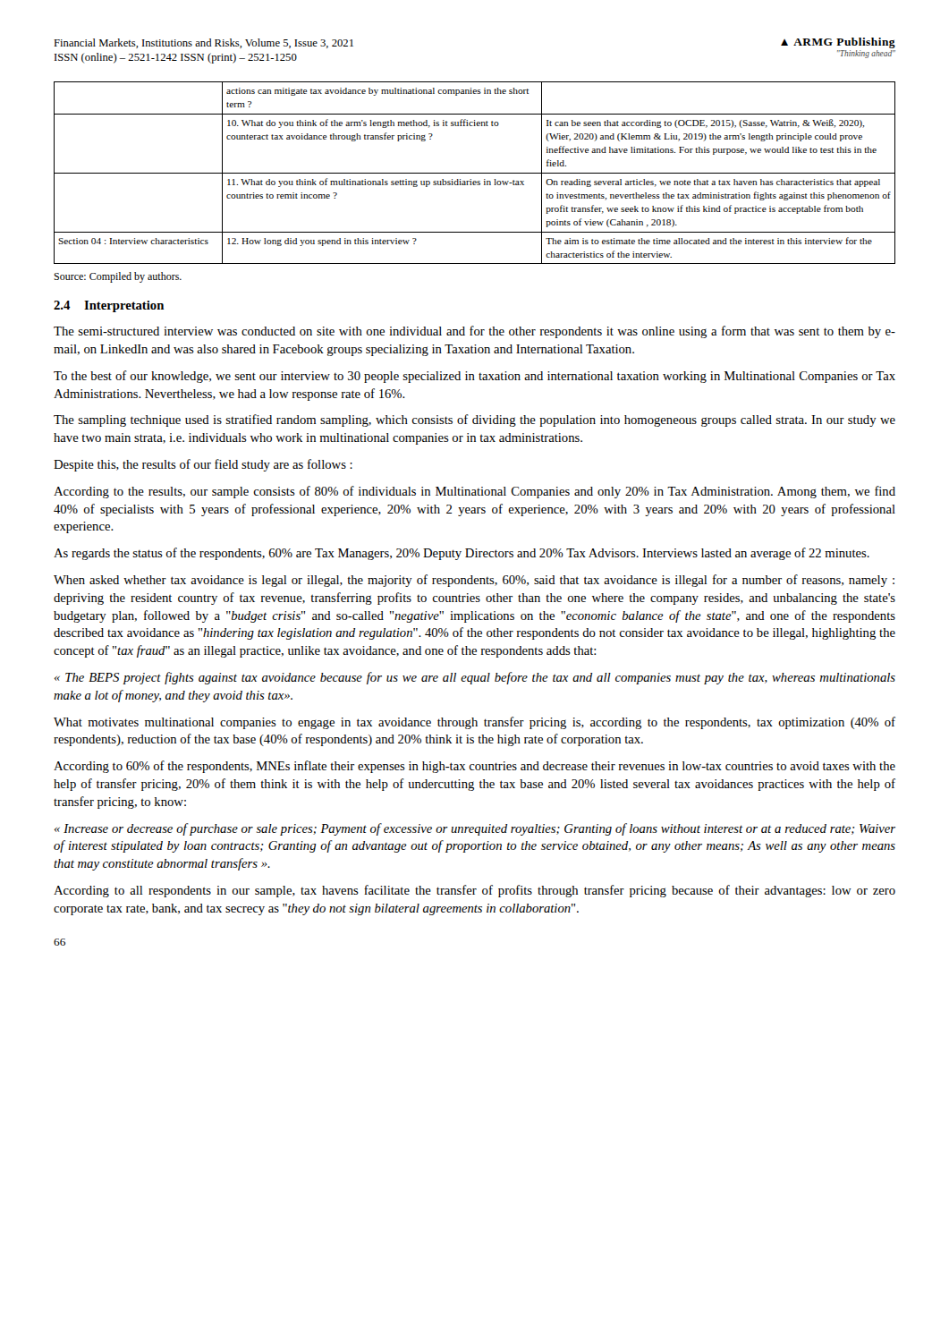Financial Markets, Institutions and Risks, Volume 5, Issue 3, 2021
ISSN (online) – 2521-1242 ISSN (print) – 2521-1250
▲ ARMG Publishing
"Thinking ahead"
| | actions can mitigate tax avoidance by multinational companies in the short term ? | |
| | 10. What do you think of the arm's length method, is it sufficient to counteract tax avoidance through transfer pricing ? | It can be seen that according to (OCDE, 2015), (Sasse, Watrin, & Weiß, 2020), (Wier, 2020) and (Klemm & Liu, 2019) the arm's length principle could prove ineffective and have limitations. For this purpose, we would like to test this in the field. |
| | 11. What do you think of multinationals setting up subsidiaries in low-tax countries to remit income ? | On reading several articles, we note that a tax haven has characteristics that appeal to investments, nevertheless the tax administration fights against this phenomenon of profit transfer, we seek to know if this kind of practice is acceptable from both points of view (Cahanin , 2018). |
| Section 04 : Interview characteristics | 12. How long did you spend in this interview ? | The aim is to estimate the time allocated and the interest in this interview for the characteristics of the interview. |
Source: Compiled by authors.
2.4 Interpretation
The semi-structured interview was conducted on site with one individual and for the other respondents it was online using a form that was sent to them by e-mail, on LinkedIn and was also shared in Facebook groups specializing in Taxation and International Taxation.
To the best of our knowledge, we sent our interview to 30 people specialized in taxation and international taxation working in Multinational Companies or Tax Administrations. Nevertheless, we had a low response rate of 16%.
The sampling technique used is stratified random sampling, which consists of dividing the population into homogeneous groups called strata. In our study we have two main strata, i.e. individuals who work in multinational companies or in tax administrations.
Despite this, the results of our field study are as follows :
According to the results, our sample consists of 80% of individuals in Multinational Companies and only 20% in Tax Administration. Among them, we find 40% of specialists with 5 years of professional experience, 20% with 2 years of experience, 20% with 3 years and 20% with 20 years of professional experience.
As regards the status of the respondents, 60% are Tax Managers, 20% Deputy Directors and 20% Tax Advisors. Interviews lasted an average of 22 minutes.
When asked whether tax avoidance is legal or illegal, the majority of respondents, 60%, said that tax avoidance is illegal for a number of reasons, namely : depriving the resident country of tax revenue, transferring profits to countries other than the one where the company resides, and unbalancing the state's budgetary plan, followed by a "budget crisis" and so-called "negative" implications on the "economic balance of the state", and one of the respondents described tax avoidance as "hindering tax legislation and regulation". 40% of the other respondents do not consider tax avoidance to be illegal, highlighting the concept of "tax fraud" as an illegal practice, unlike tax avoidance, and one of the respondents adds that:
« The BEPS project fights against tax avoidance because for us we are all equal before the tax and all companies must pay the tax, whereas multinationals make a lot of money, and they avoid this tax».
What motivates multinational companies to engage in tax avoidance through transfer pricing is, according to the respondents, tax optimization (40% of respondents), reduction of the tax base (40% of respondents) and 20% think it is the high rate of corporation tax.
According to 60% of the respondents, MNEs inflate their expenses in high-tax countries and decrease their revenues in low-tax countries to avoid taxes with the help of transfer pricing, 20% of them think it is with the help of undercutting the tax base and 20% listed several tax avoidances practices with the help of transfer pricing, to know:
« Increase or decrease of purchase or sale prices; Payment of excessive or unrequited royalties; Granting of loans without interest or at a reduced rate; Waiver of interest stipulated by loan contracts; Granting of an advantage out of proportion to the service obtained, or any other means; As well as any other means that may constitute abnormal transfers ».
According to all respondents in our sample, tax havens facilitate the transfer of profits through transfer pricing because of their advantages: low or zero corporate tax rate, bank, and tax secrecy as "they do not sign bilateral agreements in collaboration".
66